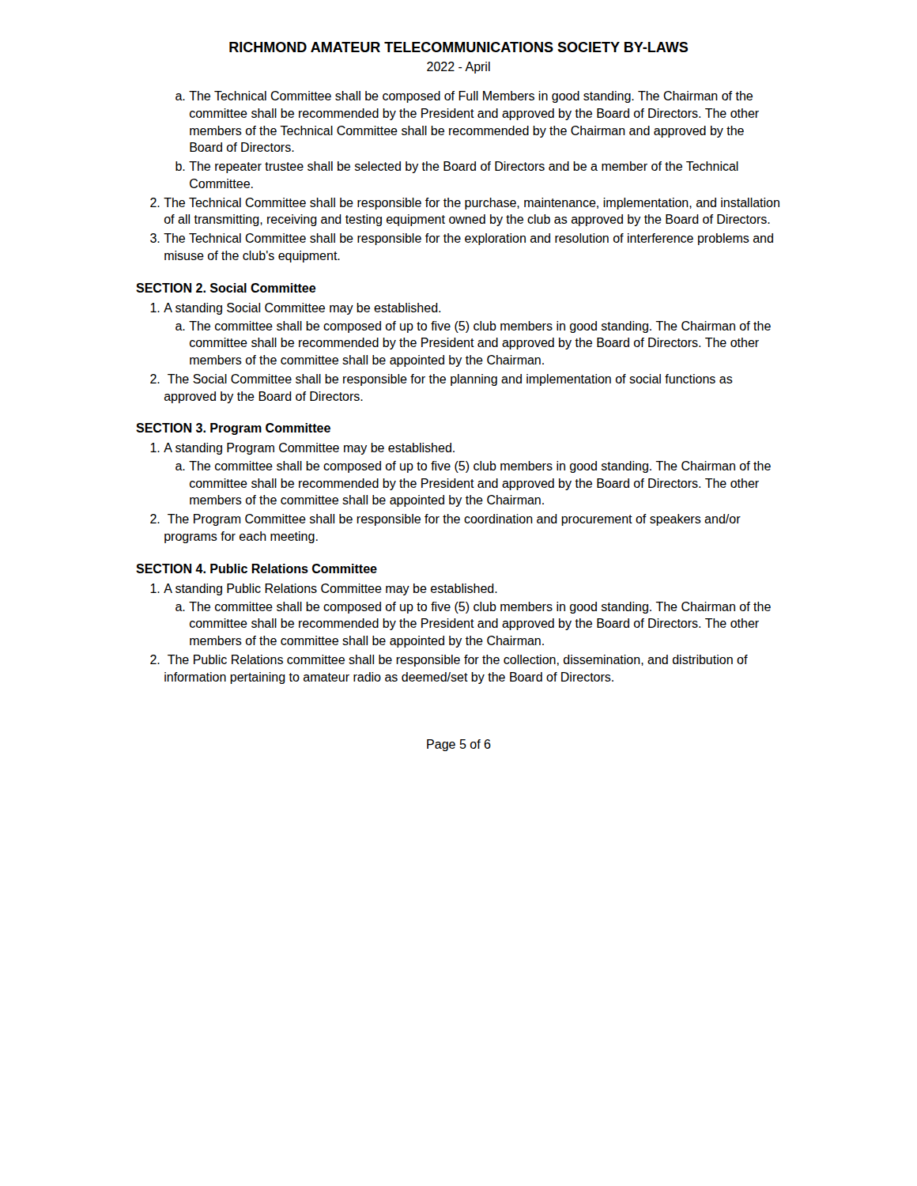RICHMOND AMATEUR TELECOMMUNICATIONS SOCIETY BY-LAWS
2022 - April
The Technical Committee shall be composed of Full Members in good standing. The Chairman of the committee shall be recommended by the President and approved by the Board of Directors. The other members of the Technical Committee shall be recommended by the Chairman and approved by the Board of Directors.
The repeater trustee shall be selected by the Board of Directors and be a member of the Technical Committee.
The Technical Committee shall be responsible for the purchase, maintenance, implementation, and installation of all transmitting, receiving and testing equipment owned by the club as approved by the Board of Directors.
The Technical Committee shall be responsible for the exploration and resolution of interference problems and misuse of the club's equipment.
SECTION 2. Social Committee
A standing Social Committee may be established.
The committee shall be composed of up to five (5) club members in good standing. The Chairman of the committee shall be recommended by the President and approved by the Board of Directors. The other members of the committee shall be appointed by the Chairman.
The Social Committee shall be responsible for the planning and implementation of social functions as approved by the Board of Directors.
SECTION 3. Program Committee
A standing Program Committee may be established.
The committee shall be composed of up to five (5) club members in good standing. The Chairman of the committee shall be recommended by the President and approved by the Board of Directors. The other members of the committee shall be appointed by the Chairman.
The Program Committee shall be responsible for the coordination and procurement of speakers and/or programs for each meeting.
SECTION 4. Public Relations Committee
A standing Public Relations Committee may be established.
The committee shall be composed of up to five (5) club members in good standing. The Chairman of the committee shall be recommended by the President and approved by the Board of Directors. The other members of the committee shall be appointed by the Chairman.
The Public Relations committee shall be responsible for the collection, dissemination, and distribution of information pertaining to amateur radio as deemed/set by the Board of Directors.
Page 5 of 6